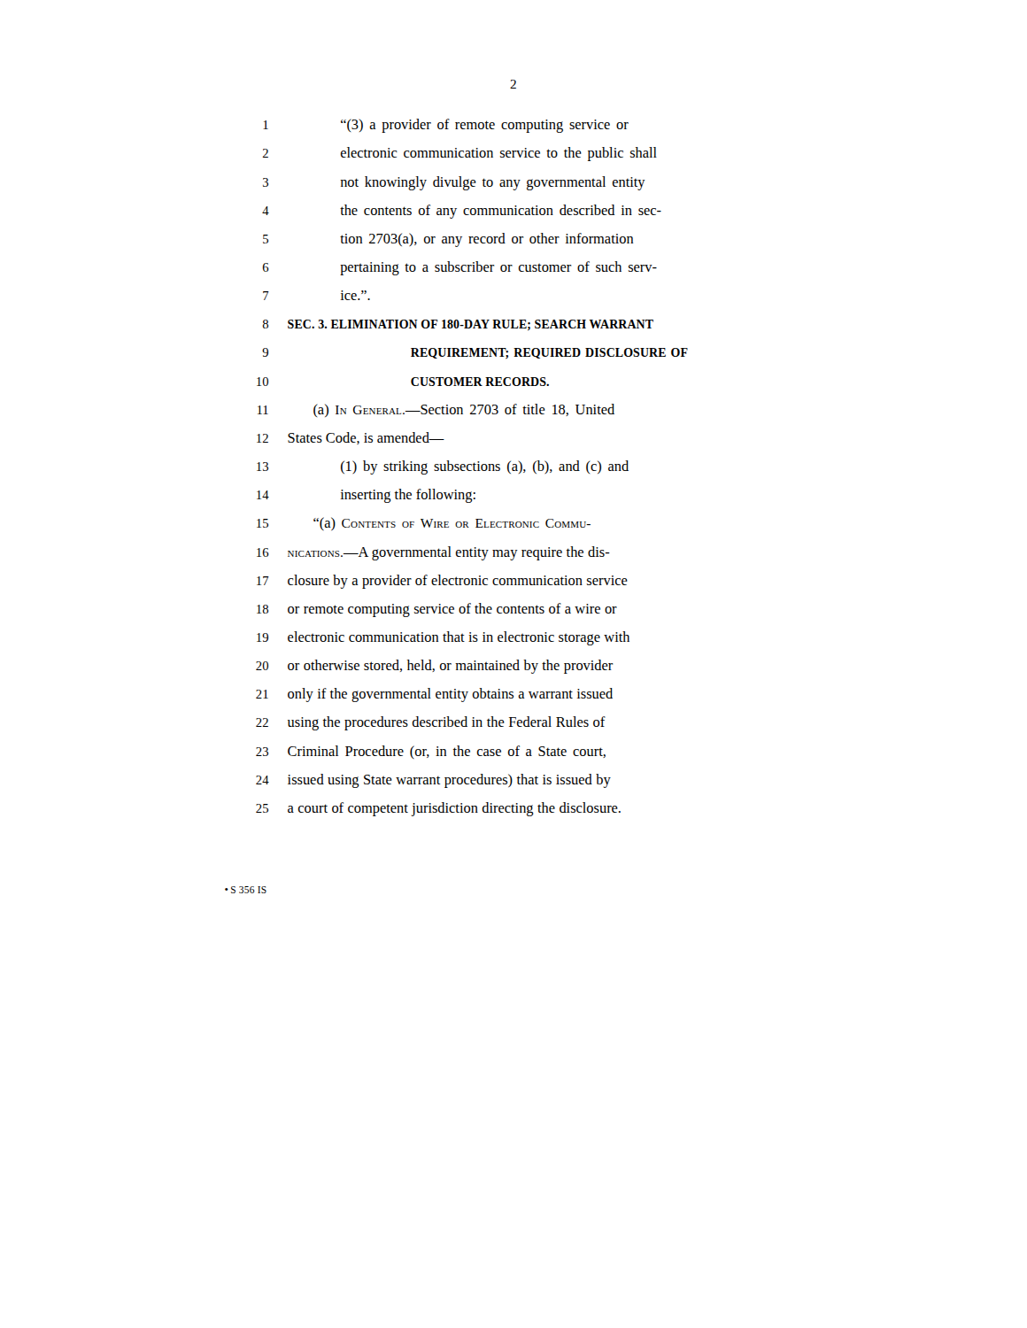2
1
“(3) a provider of remote computing service or
2
electronic communication service to the public shall
3
not knowingly divulge to any governmental entity
4
the contents of any communication described in sec-
5
tion 2703(a), or any record or other information
6
pertaining to a subscriber or customer of such serv-
7
ice.”.
8
SEC. 3. ELIMINATION OF 180-DAY RULE; SEARCH WARRANT
9
REQUIREMENT; REQUIRED DISCLOSURE OF
10
CUSTOMER RECORDS.
11
(a) In General.—Section 2703 of title 18, United
12
States Code, is amended—
13
(1) by striking subsections (a), (b), and (c) and
14
inserting the following:
15
“(a) Contents of Wire or Electronic Commu-
16
nications.—A governmental entity may require the dis-
17
closure by a provider of electronic communication service
18
or remote computing service of the contents of a wire or
19
electronic communication that is in electronic storage with
20
or otherwise stored, held, or maintained by the provider
21
only if the governmental entity obtains a warrant issued
22
using the procedures described in the Federal Rules of
23
Criminal Procedure (or, in the case of a State court,
24
issued using State warrant procedures) that is issued by
25
a court of competent jurisdiction directing the disclosure.
•S 356 IS